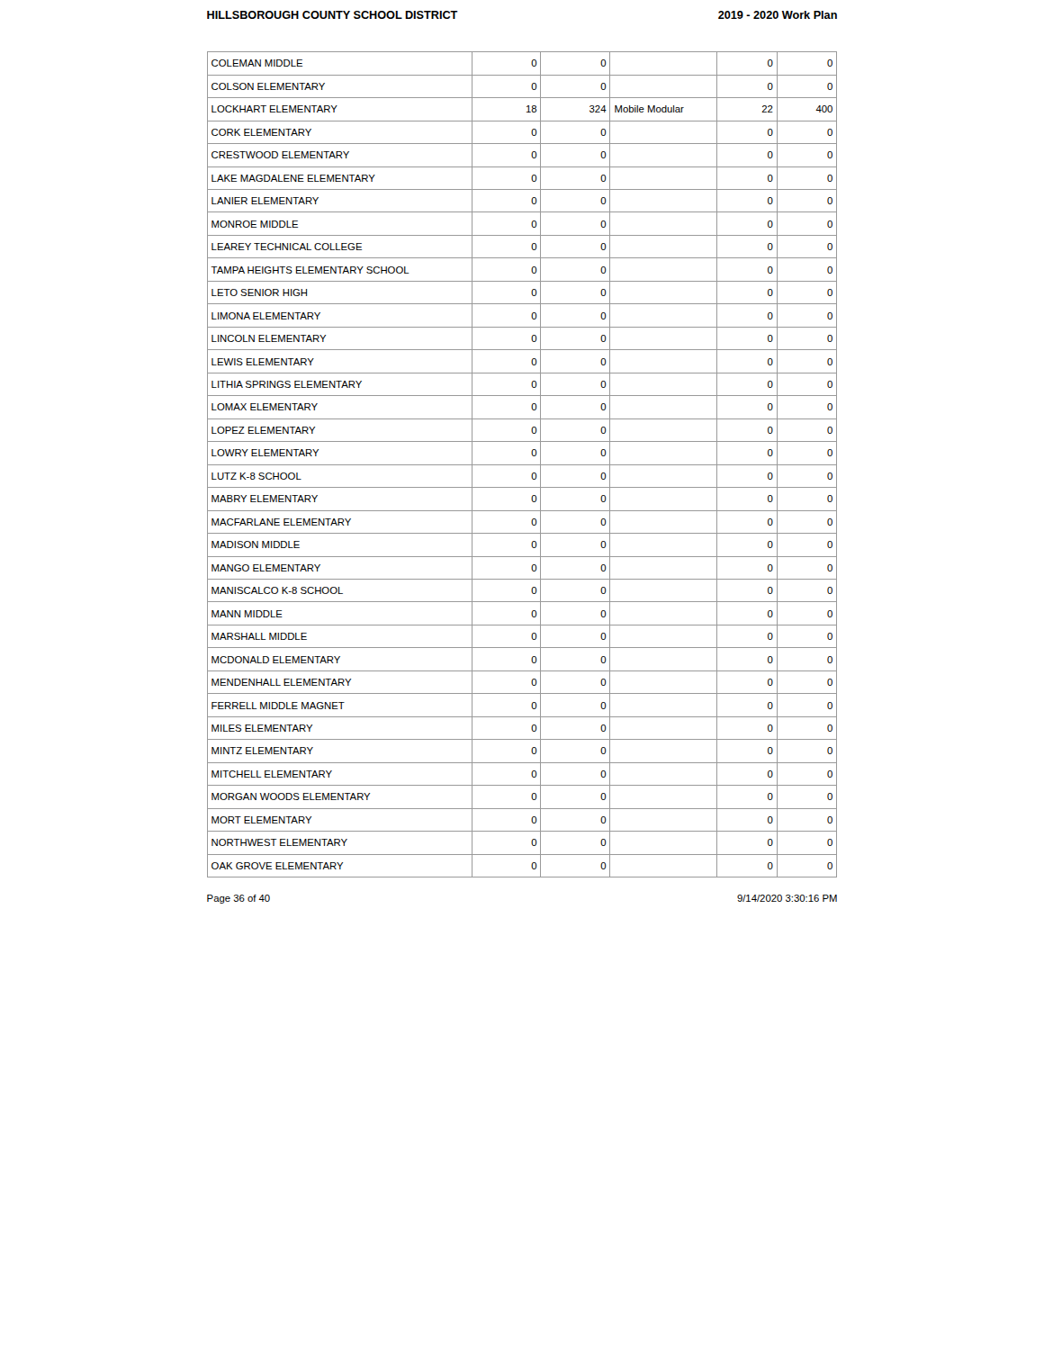HILLSBOROUGH COUNTY SCHOOL DISTRICT 2019 - 2020 Work Plan
| COLEMAN MIDDLE | 0 | 0 | | 0 | 0 |
| COLSON ELEMENTARY | 0 | 0 | | 0 | 0 |
| LOCKHART ELEMENTARY | 18 | 324 | Mobile Modular | 22 | 400 |
| CORK ELEMENTARY | 0 | 0 | | 0 | 0 |
| CRESTWOOD ELEMENTARY | 0 | 0 | | 0 | 0 |
| LAKE MAGDALENE ELEMENTARY | 0 | 0 | | 0 | 0 |
| LANIER ELEMENTARY | 0 | 0 | | 0 | 0 |
| MONROE MIDDLE | 0 | 0 | | 0 | 0 |
| LEAREY TECHNICAL COLLEGE | 0 | 0 | | 0 | 0 |
| TAMPA HEIGHTS ELEMENTARY SCHOOL | 0 | 0 | | 0 | 0 |
| LETO SENIOR HIGH | 0 | 0 | | 0 | 0 |
| LIMONA ELEMENTARY | 0 | 0 | | 0 | 0 |
| LINCOLN ELEMENTARY | 0 | 0 | | 0 | 0 |
| LEWIS ELEMENTARY | 0 | 0 | | 0 | 0 |
| LITHIA SPRINGS ELEMENTARY | 0 | 0 | | 0 | 0 |
| LOMAX ELEMENTARY | 0 | 0 | | 0 | 0 |
| LOPEZ ELEMENTARY | 0 | 0 | | 0 | 0 |
| LOWRY ELEMENTARY | 0 | 0 | | 0 | 0 |
| LUTZ K-8 SCHOOL | 0 | 0 | | 0 | 0 |
| MABRY ELEMENTARY | 0 | 0 | | 0 | 0 |
| MACFARLANE ELEMENTARY | 0 | 0 | | 0 | 0 |
| MADISON MIDDLE | 0 | 0 | | 0 | 0 |
| MANGO ELEMENTARY | 0 | 0 | | 0 | 0 |
| MANISCALCO K-8 SCHOOL | 0 | 0 | | 0 | 0 |
| MANN MIDDLE | 0 | 0 | | 0 | 0 |
| MARSHALL MIDDLE | 0 | 0 | | 0 | 0 |
| MCDONALD ELEMENTARY | 0 | 0 | | 0 | 0 |
| MENDENHALL ELEMENTARY | 0 | 0 | | 0 | 0 |
| FERRELL MIDDLE MAGNET | 0 | 0 | | 0 | 0 |
| MILES ELEMENTARY | 0 | 0 | | 0 | 0 |
| MINTZ ELEMENTARY | 0 | 0 | | 0 | 0 |
| MITCHELL ELEMENTARY | 0 | 0 | | 0 | 0 |
| MORGAN WOODS ELEMENTARY | 0 | 0 | | 0 | 0 |
| MORT ELEMENTARY | 0 | 0 | | 0 | 0 |
| NORTHWEST ELEMENTARY | 0 | 0 | | 0 | 0 |
| OAK GROVE ELEMENTARY | 0 | 0 | | 0 | 0 |
Page 36 of 40 9/14/2020 3:30:16 PM